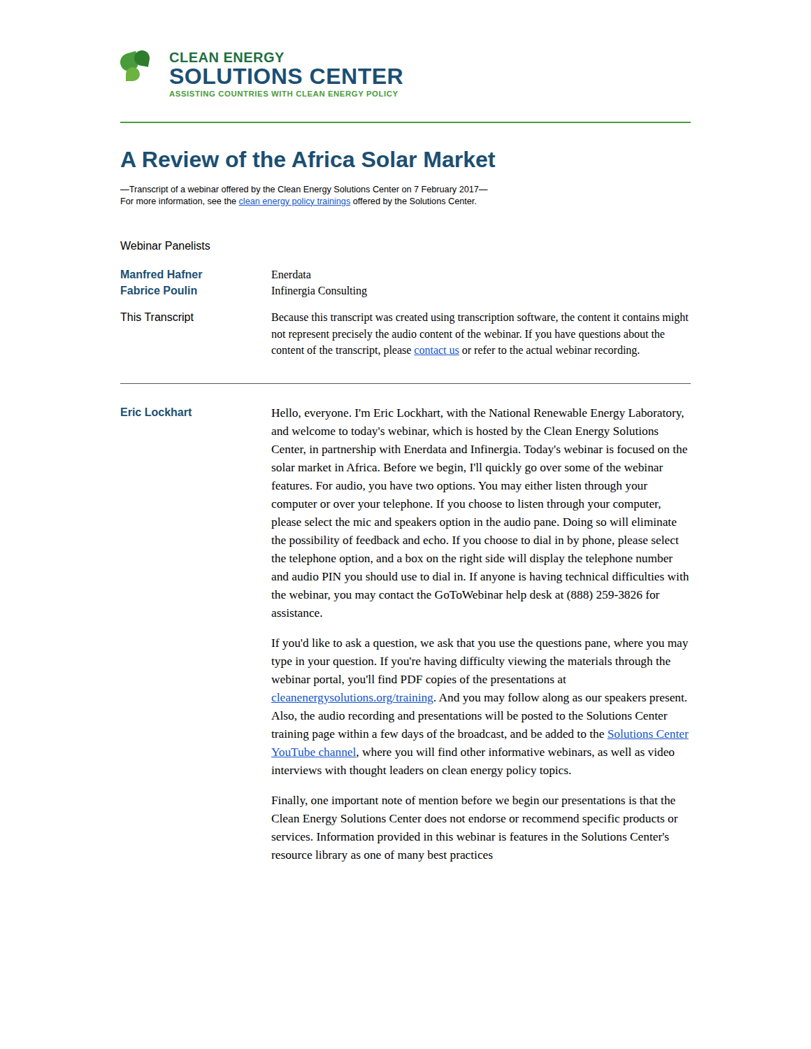CLEAN ENERGY
SOLUTIONS CENTER
ASSISTING COUNTRIES WITH CLEAN ENERGY POLICY
A Review of the Africa Solar Market
—Transcript of a webinar offered by the Clean Energy Solutions Center on 7 February 2017—
For more information, see the clean energy policy trainings offered by the Solutions Center.
Webinar Panelists
| Manfred Hafner Fabrice Poulin | Enerdata Infinergia Consulting |
| This Transcript | Because this transcript was created using transcription software, the content it contains might not represent precisely the audio content of the webinar. If you have questions about the content of the transcript, please contact us or refer to the actual webinar recording. |
| Eric Lockhart | Hello, everyone. I'm Eric Lockhart, with the National Renewable Energy Laboratory, and welcome to today's webinar, which is hosted by the Clean Energy Solutions Center, in partnership with Enerdata and Infinergia. Today's webinar is focused on the solar market in Africa. Before we begin, I'll quickly go over some of the webinar features. For audio, you have two options. You may either listen through your computer or over your telephone. If you choose to listen through your computer, please select the mic and speakers option in the audio pane. Doing so will eliminate the possibility of feedback and echo. If you choose to dial in by phone, please select the telephone option, and a box on the right side will display the telephone number and audio PIN you should use to dial in. If anyone is having technical difficulties with the webinar, you may contact the GoToWebinar help desk at (888) 259-3826 for assistance. If you'd like to ask a question, we ask that you use the questions pane, where you may type in your question. If you're having difficulty viewing the materials through the webinar portal, you'll find PDF copies of the presentations at cleanenergysolutions.org/training . And you may follow along as our speakers present. Also, the audio recording and presentations will be posted to the Solutions Center training page within a few days of the broadcast, and be added to the Solutions Center YouTube channel , where you will find other informative webinars, as well as video interviews with thought leaders on clean energy policy topics. Finally, one important note of mention before we begin our presentations is that the Clean Energy Solutions Center does not endorse or recommend specific products or services. Information provided in this webinar is features in the Solutions Center's resource library as one of many best practices |